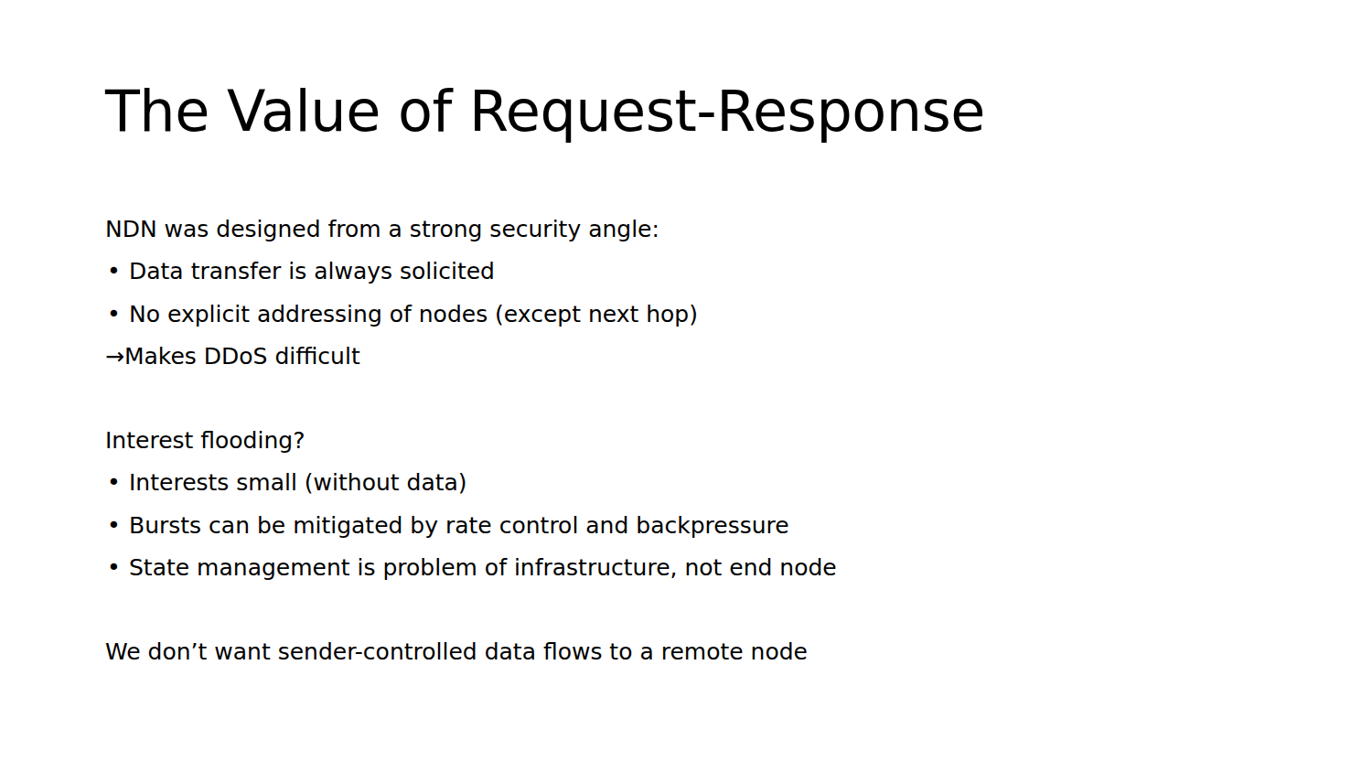The Value of Request-Response
NDN was designed from a strong security angle:
Data transfer is always solicited
No explicit addressing of nodes (except next hop)
→Makes DDoS difficult
Interest flooding?
Interests small (without data)
Bursts can be mitigated by rate control and backpressure
State management is problem of infrastructure, not end node
We don’t want sender-controlled data flows to a remote node